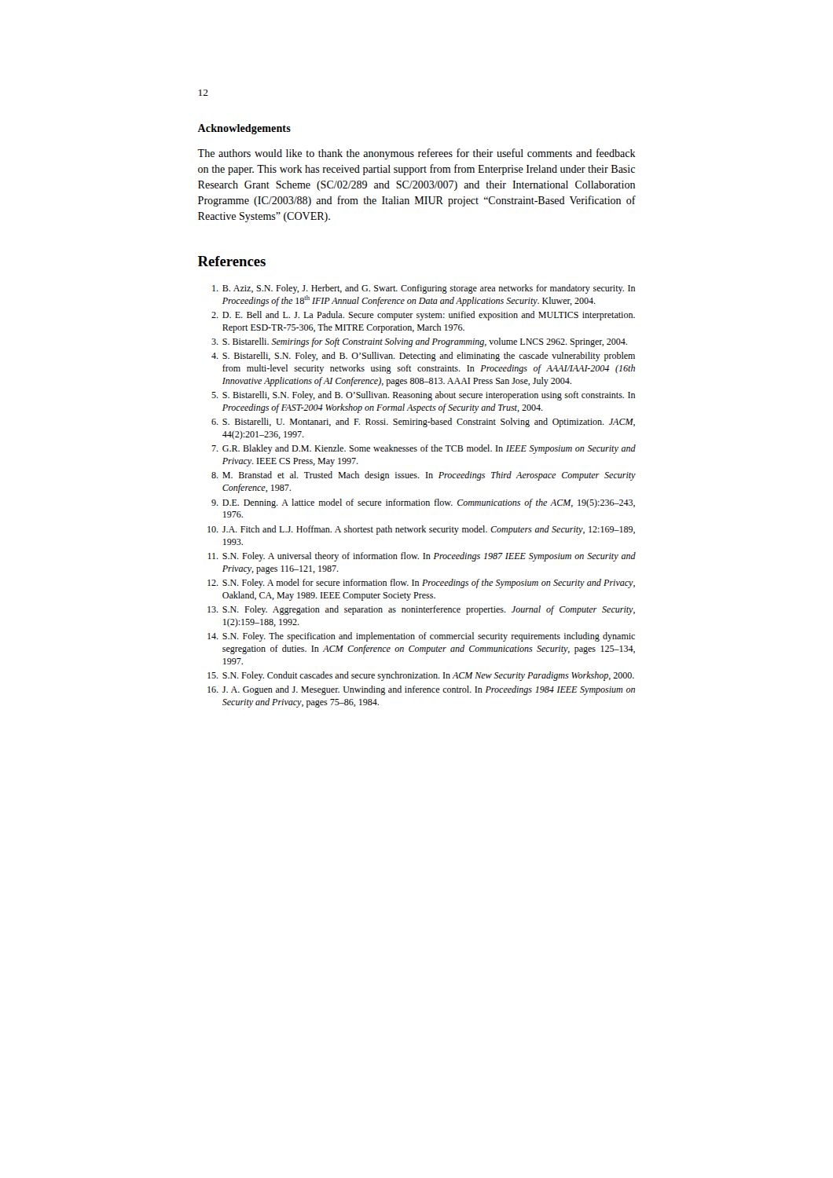12
Acknowledgements
The authors would like to thank the anonymous referees for their useful comments and feedback on the paper. This work has received partial support from from Enterprise Ireland under their Basic Research Grant Scheme (SC/02/289 and SC/2003/007) and their International Collaboration Programme (IC/2003/88) and from the Italian MIUR project “Constraint-Based Verification of Reactive Systems” (COVER).
References
B. Aziz, S.N. Foley, J. Herbert, and G. Swart. Configuring storage area networks for mandatory security. In Proceedings of the 18th IFIP Annual Conference on Data and Applications Security. Kluwer, 2004.
D. E. Bell and L. J. La Padula. Secure computer system: unified exposition and MULTICS interpretation. Report ESD-TR-75-306, The MITRE Corporation, March 1976.
S. Bistarelli. Semirings for Soft Constraint Solving and Programming, volume LNCS 2962. Springer, 2004.
S. Bistarelli, S.N. Foley, and B. O’Sullivan. Detecting and eliminating the cascade vulnerability problem from multi-level security networks using soft constraints. In Proceedings of AAAI/IAAI-2004 (16th Innovative Applications of AI Conference), pages 808–813. AAAI Press San Jose, July 2004.
S. Bistarelli, S.N. Foley, and B. O’Sullivan. Reasoning about secure interoperation using soft constraints. In Proceedings of FAST-2004 Workshop on Formal Aspects of Security and Trust, 2004.
S. Bistarelli, U. Montanari, and F. Rossi. Semiring-based Constraint Solving and Optimization. JACM, 44(2):201–236, 1997.
G.R. Blakley and D.M. Kienzle. Some weaknesses of the TCB model. In IEEE Symposium on Security and Privacy. IEEE CS Press, May 1997.
M. Branstad et al. Trusted Mach design issues. In Proceedings Third Aerospace Computer Security Conference, 1987.
D.E. Denning. A lattice model of secure information flow. Communications of the ACM, 19(5):236–243, 1976.
J.A. Fitch and L.J. Hoffman. A shortest path network security model. Computers and Security, 12:169–189, 1993.
S.N. Foley. A universal theory of information flow. In Proceedings 1987 IEEE Symposium on Security and Privacy, pages 116–121, 1987.
S.N. Foley. A model for secure information flow. In Proceedings of the Symposium on Security and Privacy, Oakland, CA, May 1989. IEEE Computer Society Press.
S.N. Foley. Aggregation and separation as noninterference properties. Journal of Computer Security, 1(2):159–188, 1992.
S.N. Foley. The specification and implementation of commercial security requirements including dynamic segregation of duties. In ACM Conference on Computer and Communications Security, pages 125–134, 1997.
S.N. Foley. Conduit cascades and secure synchronization. In ACM New Security Paradigms Workshop, 2000.
J. A. Goguen and J. Meseguer. Unwinding and inference control. In Proceedings 1984 IEEE Symposium on Security and Privacy, pages 75–86, 1984.